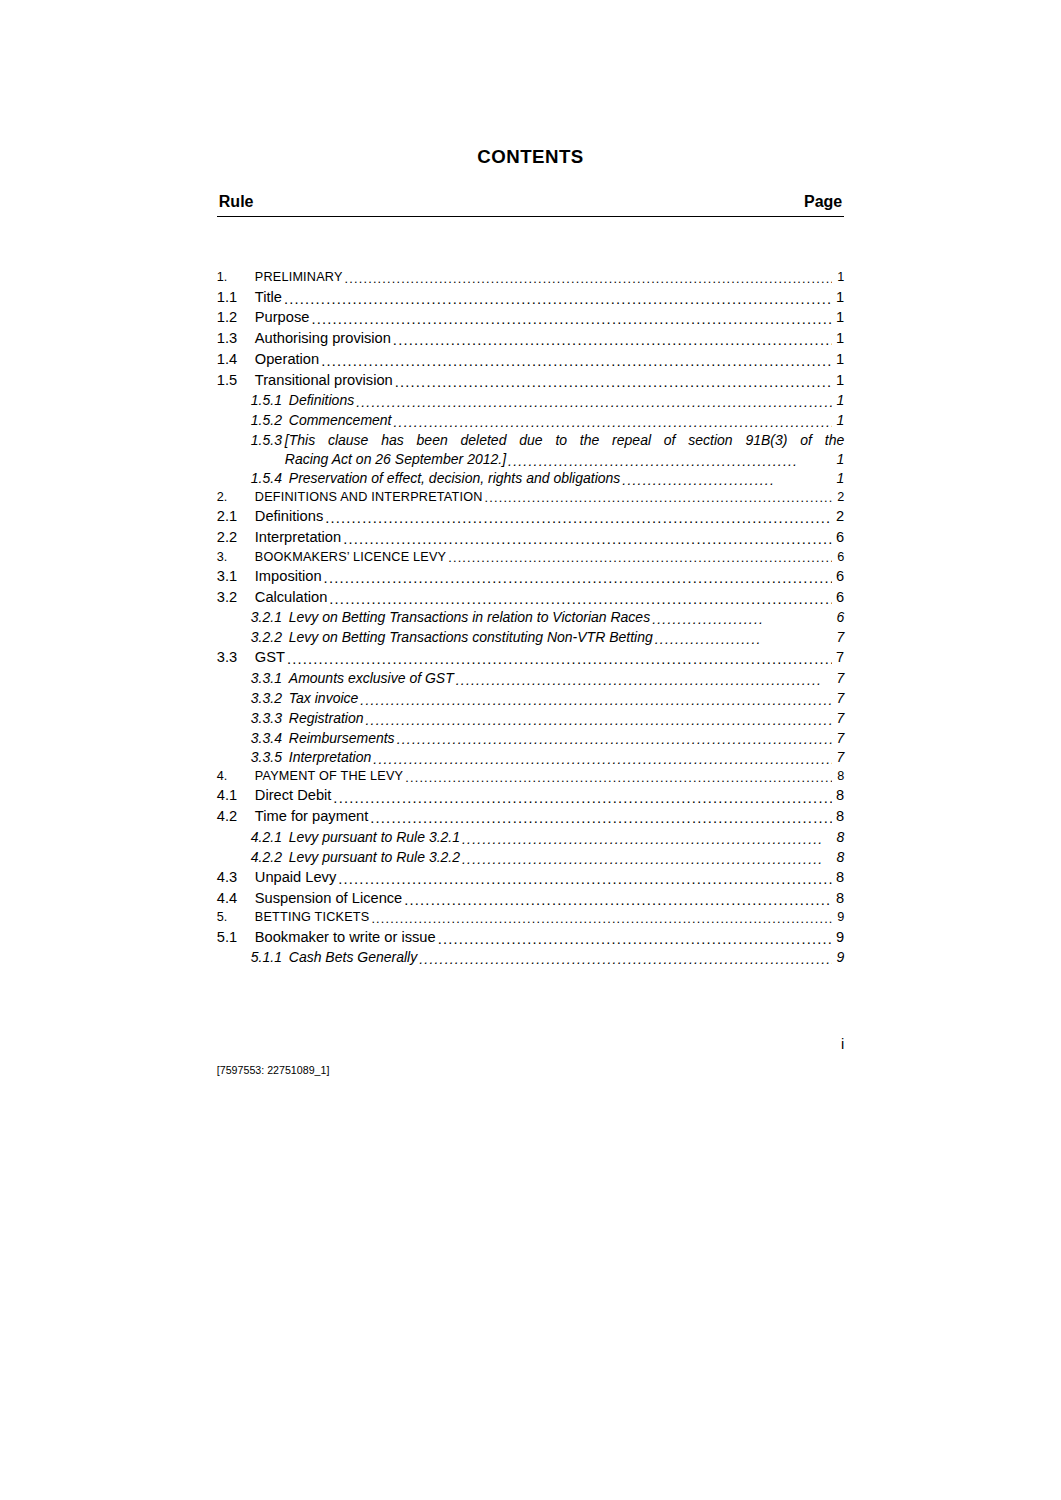CONTENTS
Rule Page
1. PRELIMINARY ........................................................................................................................................... 1
1.1 Title ......................................................................................................................... 1
1.2 Purpose .................................................................................................................. 1
1.3 Authorising provision ................................................................................................ 1
1.4 Operation ............................................................................................................... 1
1.5 Transitional provision ................................................................................................ 1
1.5.1 Definitions ................................................................................................ 1
1.5.2 Commencement ....................................................................................... 1
1.5.3 [This clause has been deleted due to the repeal of section 91B(3) of the
Racing Act on 26 September 2012.] ......................................................... 1
1.5.4 Preservation of effect, decision, rights and obligations .............................. 1
2. DEFINITIONS AND INTERPRETATION ......................................................................................... 2
2.1 Definitions ............................................................................................................... 2
2.2 Interpretation ......................................................................................................... 6
3. BOOKMAKERS’ LICENCE LEVY ......................................................................................... 6
3.1 Imposition .............................................................................................................. 6
3.2 Calculation ............................................................................................................. 6
3.2.1 Levy on Betting Transactions in relation to Victorian Races ...................... 6
3.2.2 Levy on Betting Transactions constituting Non-VTR Betting ..................... 7
3.3 GST ....................................................................................................................... 7
3.3.1 Amounts exclusive of GST ........................................................................ 7
3.3.2 Tax invoice ............................................................................................... 7
3.3.3 Registration .............................................................................................. 7
3.3.4 Reimbursements ....................................................................................... 7
3.3.5 Interpretation ............................................................................................ 7
4. PAYMENT OF THE LEVY ..................................................................................................... 8
4.1 Direct Debit ............................................................................................................ 8
4.2 Time for payment .................................................................................................... 8
4.2.1 Levy pursuant to Rule 3.2.1 ....................................................................... 8
4.2.2 Levy pursuant to Rule 3.2.2 ....................................................................... 8
4.3 Unpaid Levy .......................................................................................................... 8
4.4 Suspension of Licence .......................................................................................... 8
5. BETTING TICKETS .............................................................................................................. 9
5.1 Bookmaker to write or issue .................................................................................... 9
5.1.1 Cash Bets Generally .................................................................................. 9
i
[7597553: 22751089_1]